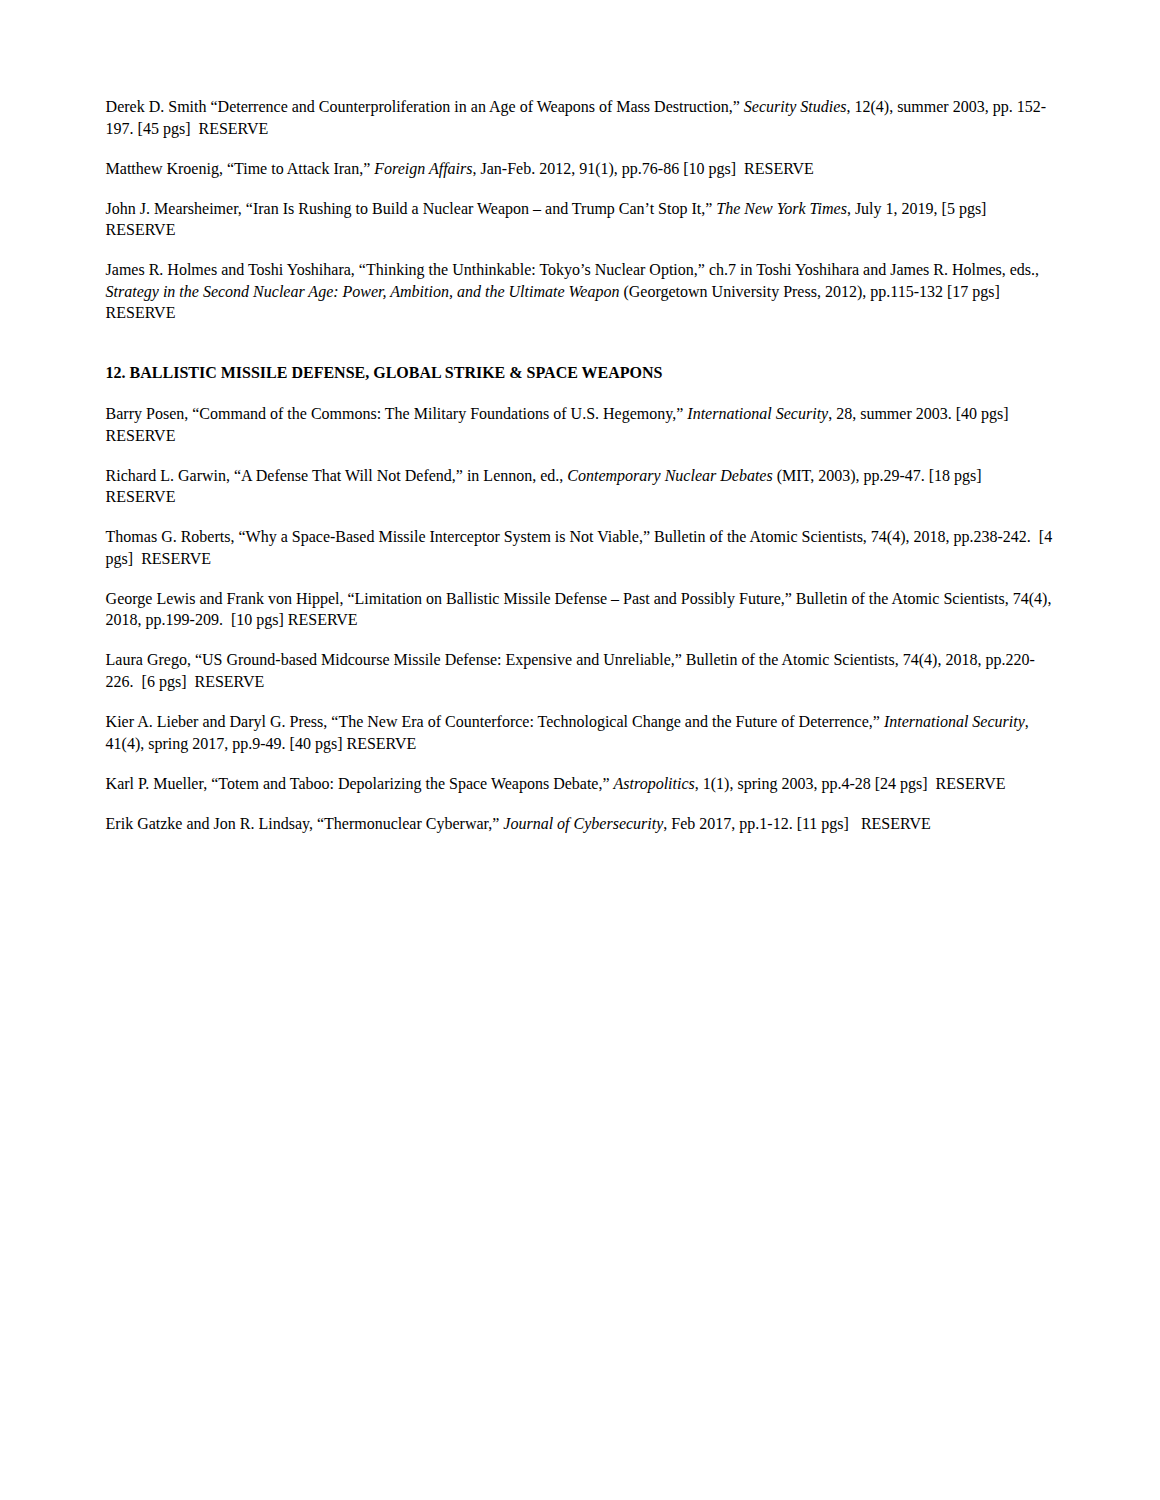Derek D. Smith “Deterrence and Counterproliferation in an Age of Weapons of Mass Destruction,” Security Studies, 12(4), summer 2003, pp. 152-197. [45 pgs] RESERVE
Matthew Kroenig, “Time to Attack Iran,” Foreign Affairs, Jan-Feb. 2012, 91(1), pp.76-86 [10 pgs] RESERVE
John J. Mearsheimer, “Iran Is Rushing to Build a Nuclear Weapon – and Trump Can’t Stop It,” The New York Times, July 1, 2019, [5 pgs] RESERVE
James R. Holmes and Toshi Yoshihara, “Thinking the Unthinkable: Tokyo’s Nuclear Option,” ch.7 in Toshi Yoshihara and James R. Holmes, eds., Strategy in the Second Nuclear Age: Power, Ambition, and the Ultimate Weapon (Georgetown University Press, 2012), pp.115-132 [17 pgs] RESERVE
12. Ballistic Missile Defense, Global Strike & Space Weapons
Barry Posen, “Command of the Commons: The Military Foundations of U.S. Hegemony,” International Security, 28, summer 2003. [40 pgs] RESERVE
Richard L. Garwin, “A Defense That Will Not Defend,” in Lennon, ed., Contemporary Nuclear Debates (MIT, 2003), pp.29-47. [18 pgs] RESERVE
Thomas G. Roberts, “Why a Space-Based Missile Interceptor System is Not Viable,” Bulletin of the Atomic Scientists, 74(4), 2018, pp.238-242. [4 pgs] RESERVE
George Lewis and Frank von Hippel, “Limitation on Ballistic Missile Defense – Past and Possibly Future,” Bulletin of the Atomic Scientists, 74(4), 2018, pp.199-209. [10 pgs] RESERVE
Laura Grego, “US Ground-based Midcourse Missile Defense: Expensive and Unreliable,” Bulletin of the Atomic Scientists, 74(4), 2018, pp.220-226. [6 pgs] RESERVE
Kier A. Lieber and Daryl G. Press, “The New Era of Counterforce: Technological Change and the Future of Deterrence,” International Security, 41(4), spring 2017, pp.9-49. [40 pgs] RESERVE
Karl P. Mueller, “Totem and Taboo: Depolarizing the Space Weapons Debate,” Astropolitics, 1(1), spring 2003, pp.4-28 [24 pgs] RESERVE
Erik Gatzke and Jon R. Lindsay, “Thermonuclear Cyberwar,” Journal of Cybersecurity, Feb 2017, pp.1-12. [11 pgs] RESERVE